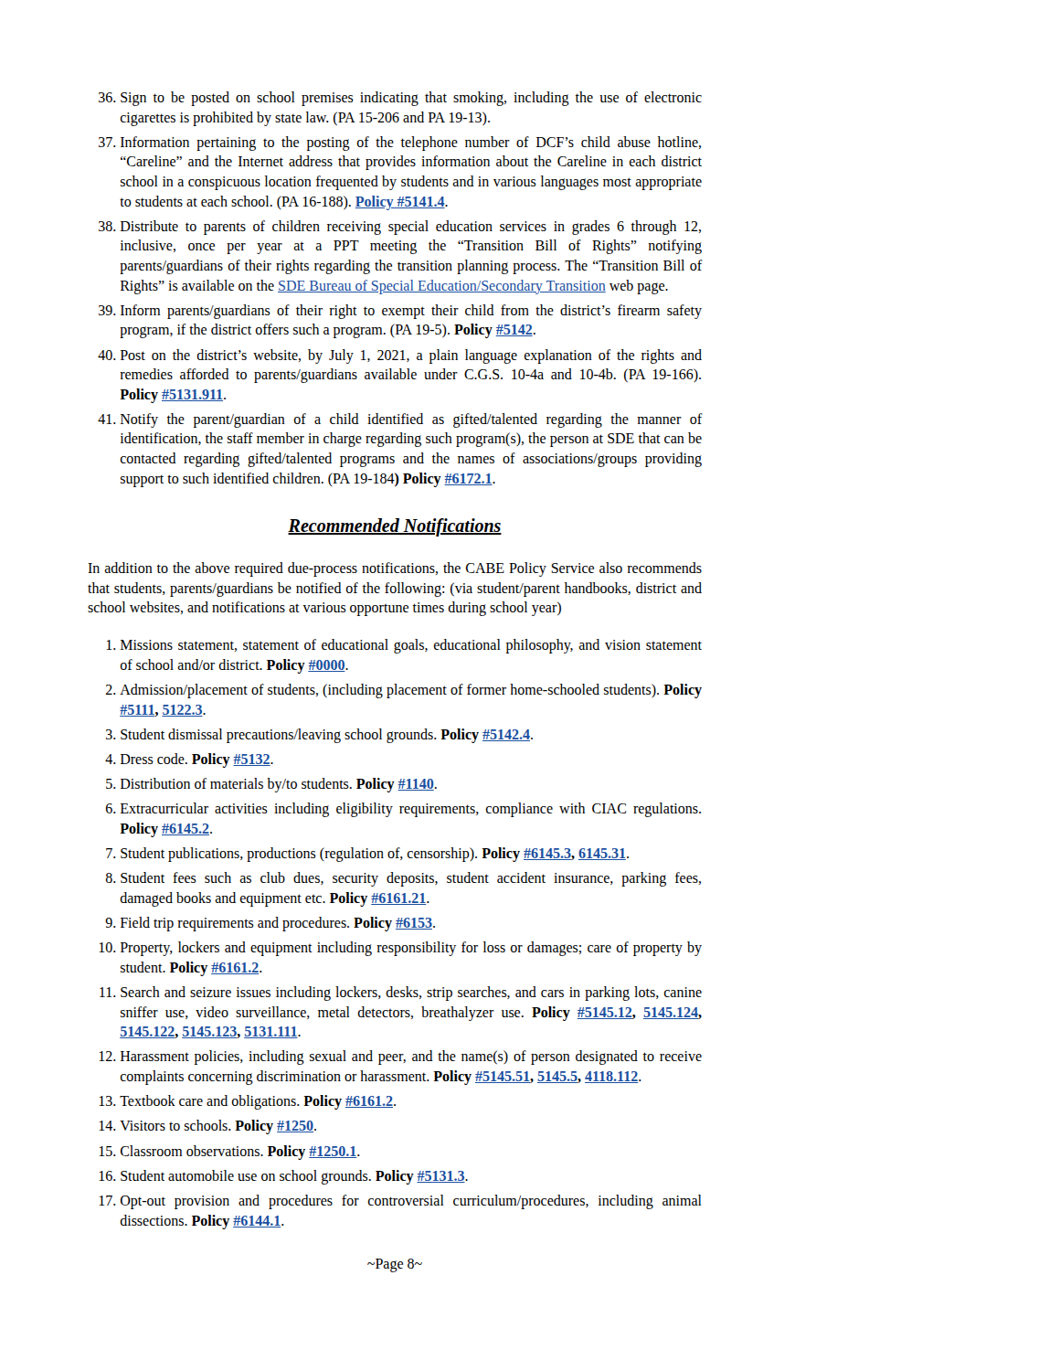Sign to be posted on school premises indicating that smoking, including the use of electronic cigarettes is prohibited by state law. (PA 15-206 and PA 19-13).
Information pertaining to the posting of the telephone number of DCF’s child abuse hotline, “Careline” and the Internet address that provides information about the Careline in each district school in a conspicuous location frequented by students and in various languages most appropriate to students at each school. (PA 16-188). Policy #5141.4.
Distribute to parents of children receiving special education services in grades 6 through 12, inclusive, once per year at a PPT meeting the “Transition Bill of Rights” notifying parents/guardians of their rights regarding the transition planning process. The “Transition Bill of Rights” is available on the SDE Bureau of Special Education/Secondary Transition web page.
Inform parents/guardians of their right to exempt their child from the district’s firearm safety program, if the district offers such a program. (PA 19-5). Policy #5142.
Post on the district’s website, by July 1, 2021, a plain language explanation of the rights and remedies afforded to parents/guardians available under C.G.S. 10-4a and 10-4b. (PA 19-166). Policy #5131.911.
Notify the parent/guardian of a child identified as gifted/talented regarding the manner of identification, the staff member in charge regarding such program(s), the person at SDE that can be contacted regarding gifted/talented programs and the names of associations/groups providing support to such identified children. (PA 19-184) Policy #6172.1.
Recommended Notifications
In addition to the above required due-process notifications, the CABE Policy Service also recommends that students, parents/guardians be notified of the following: (via student/parent handbooks, district and school websites, and notifications at various opportune times during school year)
Missions statement, statement of educational goals, educational philosophy, and vision statement of school and/or district. Policy #0000.
Admission/placement of students, (including placement of former home-schooled students). Policy #5111, 5122.3.
Student dismissal precautions/leaving school grounds. Policy #5142.4.
Dress code. Policy #5132.
Distribution of materials by/to students. Policy #1140.
Extracurricular activities including eligibility requirements, compliance with CIAC regulations. Policy #6145.2.
Student publications, productions (regulation of, censorship). Policy #6145.3, 6145.31.
Student fees such as club dues, security deposits, student accident insurance, parking fees, damaged books and equipment etc. Policy #6161.21.
Field trip requirements and procedures. Policy #6153.
Property, lockers and equipment including responsibility for loss or damages; care of property by student. Policy #6161.2.
Search and seizure issues including lockers, desks, strip searches, and cars in parking lots, canine sniffer use, video surveillance, metal detectors, breathalyzer use. Policy #5145.12, 5145.124, 5145.122, 5145.123, 5131.111.
Harassment policies, including sexual and peer, and the name(s) of person designated to receive complaints concerning discrimination or harassment. Policy #5145.51, 5145.5, 4118.112.
Textbook care and obligations. Policy #6161.2.
Visitors to schools. Policy #1250.
Classroom observations. Policy #1250.1.
Student automobile use on school grounds. Policy #5131.3.
Opt-out provision and procedures for controversial curriculum/procedures, including animal dissections. Policy #6144.1.
~Page 8~